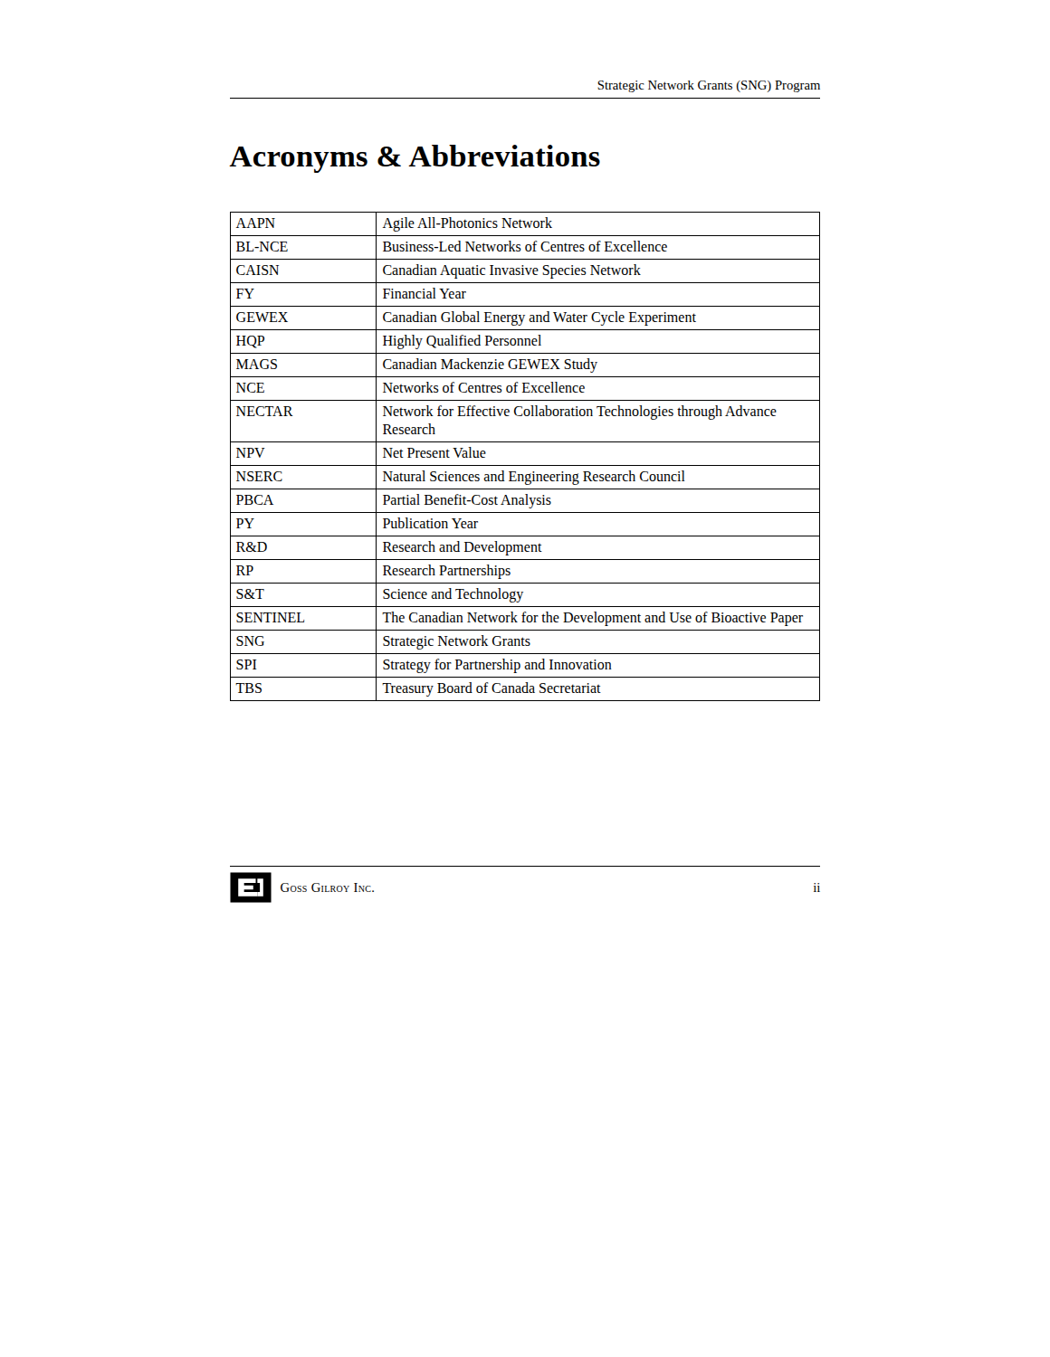Strategic Network Grants (SNG) Program
Acronyms & Abbreviations
| AAPN | Agile All-Photonics Network |
| BL-NCE | Business-Led Networks of Centres of Excellence |
| CAISN | Canadian Aquatic Invasive Species Network |
| FY | Financial Year |
| GEWEX | Canadian Global Energy and Water Cycle Experiment |
| HQP | Highly Qualified Personnel |
| MAGS | Canadian Mackenzie GEWEX Study |
| NCE | Networks of Centres of Excellence |
| NECTAR | Network for Effective Collaboration Technologies through Advance Research |
| NPV | Net Present Value |
| NSERC | Natural Sciences and Engineering Research Council |
| PBCA | Partial Benefit-Cost Analysis |
| PY | Publication Year |
| R&D | Research and Development |
| RP | Research Partnerships |
| S&T | Science and Technology |
| SENTINEL | The Canadian Network for the Development and Use of Bioactive Paper |
| SNG | Strategic Network Grants |
| SPI | Strategy for Partnership and Innovation |
| TBS | Treasury Board of Canada Secretariat |
Goss Gilroy Inc.
ii